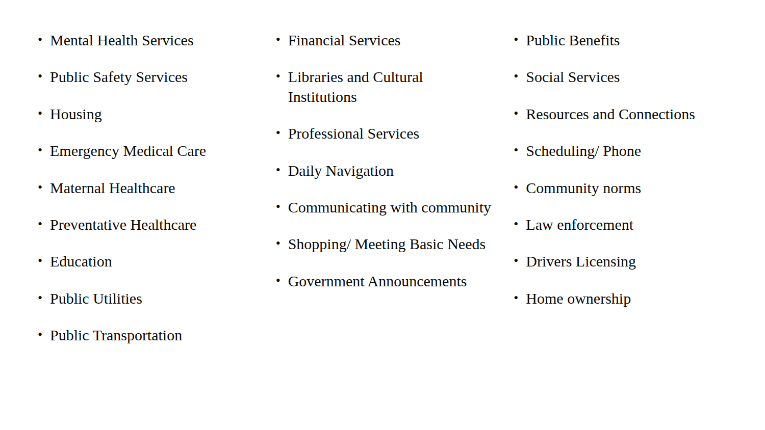Mental Health Services
Public Safety Services
Housing
Emergency Medical Care
Maternal Healthcare
Preventative Healthcare
Education
Public Utilities
Public Transportation
Financial Services
Libraries and Cultural Institutions
Professional Services
Daily Navigation
Communicating with community
Shopping/ Meeting Basic Needs
Government Announcements
Public Benefits
Social Services
Resources and Connections
Scheduling/ Phone
Community norms
Law enforcement
Drivers Licensing
Home ownership